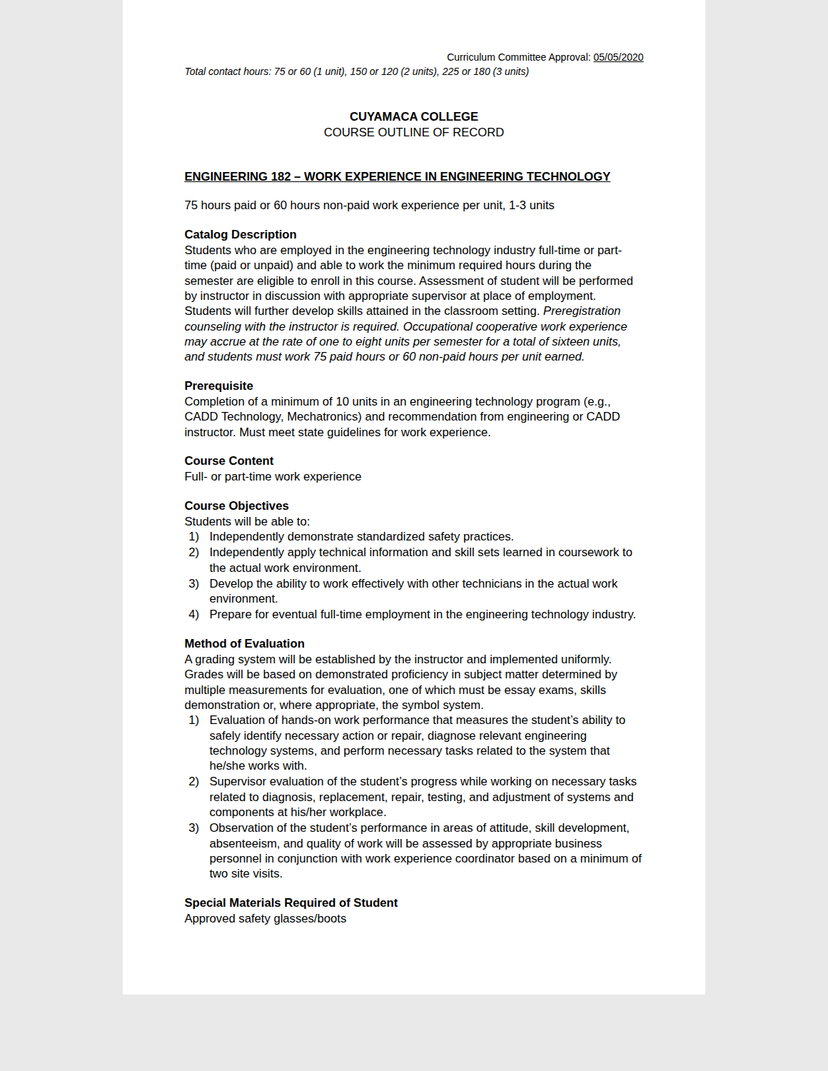Curriculum Committee Approval: 05/05/2020
Total contact hours: 75 or 60 (1 unit), 150 or 120 (2 units), 225 or 180 (3 units)
CUYAMACA COLLEGE
COURSE OUTLINE OF RECORD
ENGINEERING 182 – WORK EXPERIENCE IN ENGINEERING TECHNOLOGY
75 hours paid or 60 hours non-paid work experience per unit, 1-3 units
Catalog Description
Students who are employed in the engineering technology industry full-time or part-time (paid or unpaid) and able to work the minimum required hours during the semester are eligible to enroll in this course. Assessment of student will be performed by instructor in discussion with appropriate supervisor at place of employment. Students will further develop skills attained in the classroom setting. Preregistration counseling with the instructor is required. Occupational cooperative work experience may accrue at the rate of one to eight units per semester for a total of sixteen units, and students must work 75 paid hours or 60 non-paid hours per unit earned.
Prerequisite
Completion of a minimum of 10 units in an engineering technology program (e.g., CADD Technology, Mechatronics) and recommendation from engineering or CADD instructor. Must meet state guidelines for work experience.
Course Content
Full- or part-time work experience
Course Objectives
Students will be able to:
Independently demonstrate standardized safety practices.
Independently apply technical information and skill sets learned in coursework to the actual work environment.
Develop the ability to work effectively with other technicians in the actual work environment.
Prepare for eventual full-time employment in the engineering technology industry.
Method of Evaluation
A grading system will be established by the instructor and implemented uniformly. Grades will be based on demonstrated proficiency in subject matter determined by multiple measurements for evaluation, one of which must be essay exams, skills demonstration or, where appropriate, the symbol system.
Evaluation of hands-on work performance that measures the student’s ability to safely identify necessary action or repair, diagnose relevant engineering technology systems, and perform necessary tasks related to the system that he/she works with.
Supervisor evaluation of the student’s progress while working on necessary tasks related to diagnosis, replacement, repair, testing, and adjustment of systems and components at his/her workplace.
Observation of the student’s performance in areas of attitude, skill development, absenteeism, and quality of work will be assessed by appropriate business personnel in conjunction with work experience coordinator based on a minimum of two site visits.
Special Materials Required of Student
Approved safety glasses/boots